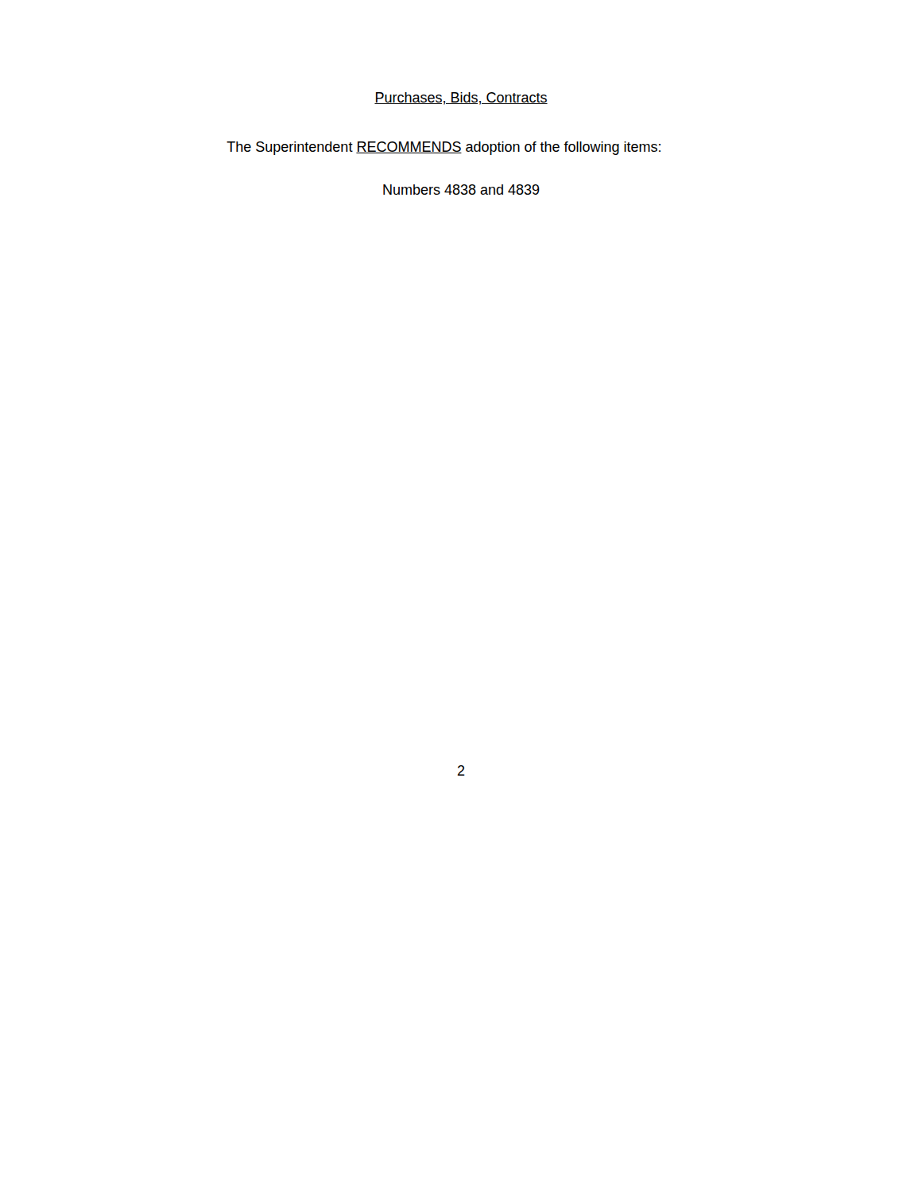Purchases, Bids, Contracts
The Superintendent RECOMMENDS adoption of the following items:
Numbers 4838 and 4839
2